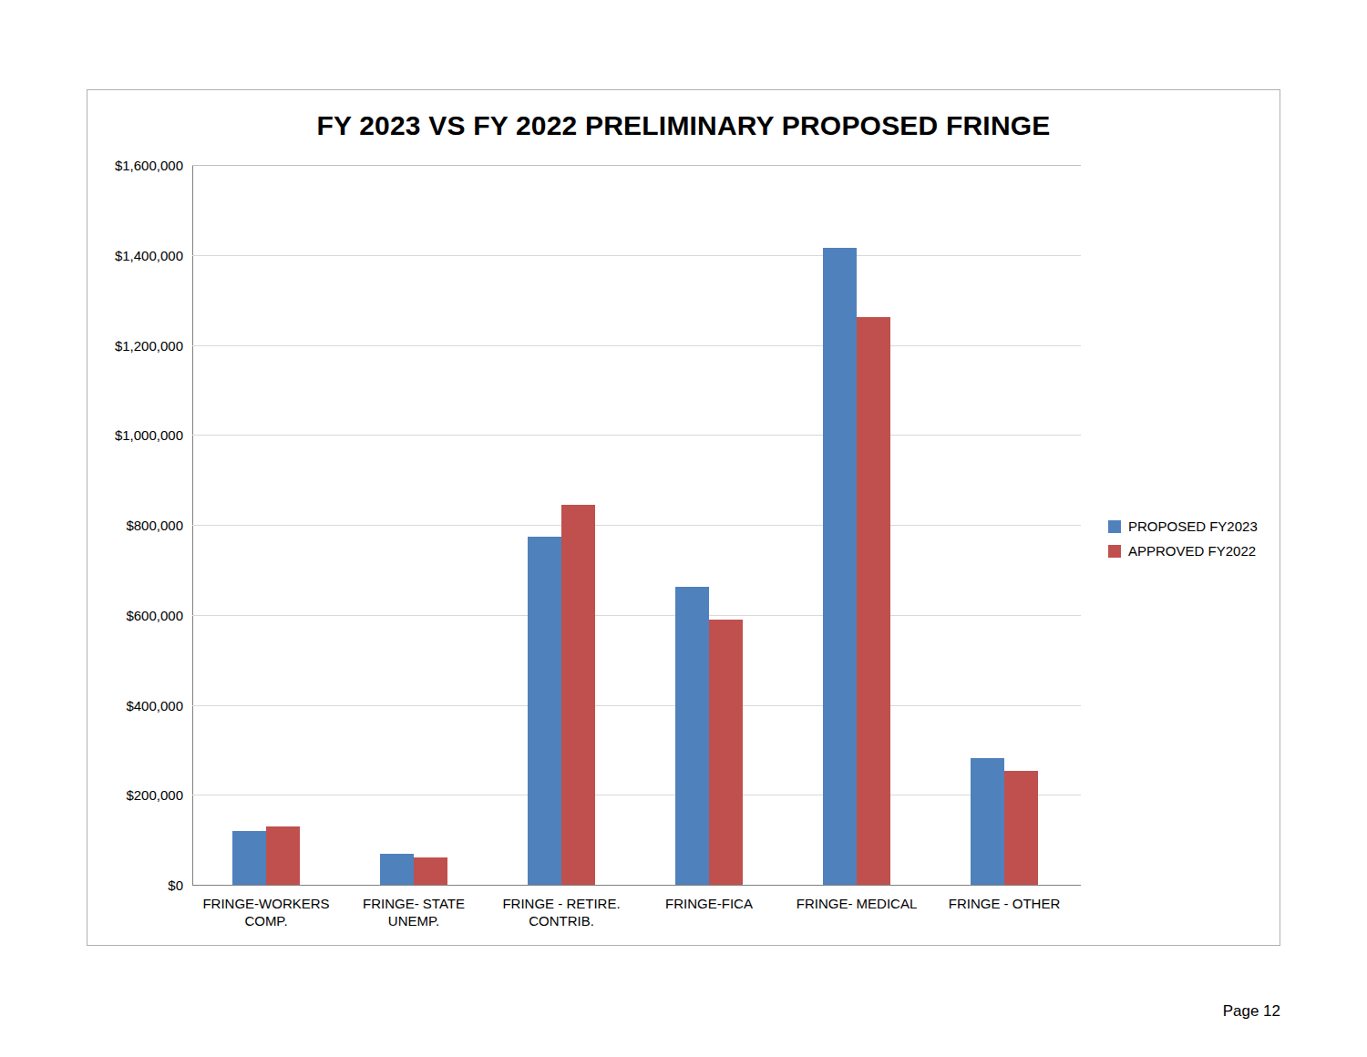FY 2023 VS FY 2022 PRELIMINARY PROPOSED FRINGE
$1,600,000
$1,400,000
$1,200,000
$1,000,000
$800,000
$600,000
$400,000
$200,000
$0
FRINGE-WORKERS
COMP.
FRINGE- STATE
UNEMP.
FRINGE - RETIRE.
CONTRIB.
FRINGE-FICA
FRINGE- MEDICAL
FRINGE - OTHER
PROPOSED FY2023
APPROVED FY2022
Page 12